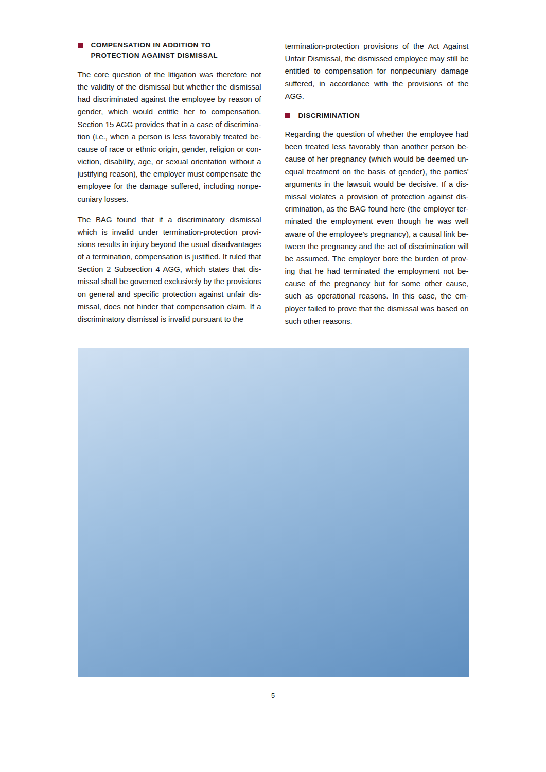Compensation in addition to protection against dismissal
The core question of the litigation was therefore not the validity of the dismissal but whether the dismissal had discriminated against the employee by reason of gender, which would entitle her to compensation. Section 15 AGG provides that in a case of discrimination (i.e., when a person is less favorably treated because of race or ethnic origin, gender, religion or conviction, disability, age, or sexual orientation without a justifying reason), the employer must compensate the employee for the damage suffered, including nonpecuniary losses.
The BAG found that if a discriminatory dismissal which is invalid under termination-protection provisions results in injury beyond the usual disadvantages of a termination, compensation is justified. It ruled that Section 2 Subsection 4 AGG, which states that dismissal shall be governed exclusively by the provisions on general and specific protection against unfair dismissal, does not hinder that compensation claim. If a discriminatory dismissal is invalid pursuant to the
termination-protection provisions of the Act Against Unfair Dismissal, the dismissed employee may still be entitled to compensation for nonpecuniary damage suffered, in accordance with the provisions of the AGG.
Discrimination
Regarding the question of whether the employee had been treated less favorably than another person because of her pregnancy (which would be deemed unequal treatment on the basis of gender), the parties' arguments in the lawsuit would be decisive. If a dismissal violates a provision of protection against discrimination, as the BAG found here (the employer terminated the employment even though he was well aware of the employee's pregnancy), a causal link between the pregnancy and the act of discrimination will be assumed. The employer bore the burden of proving that he had terminated the employment not because of the pregnancy but for some other cause, such as operational reasons. In this case, the employer failed to prove that the dismissal was based on such other reasons.
5